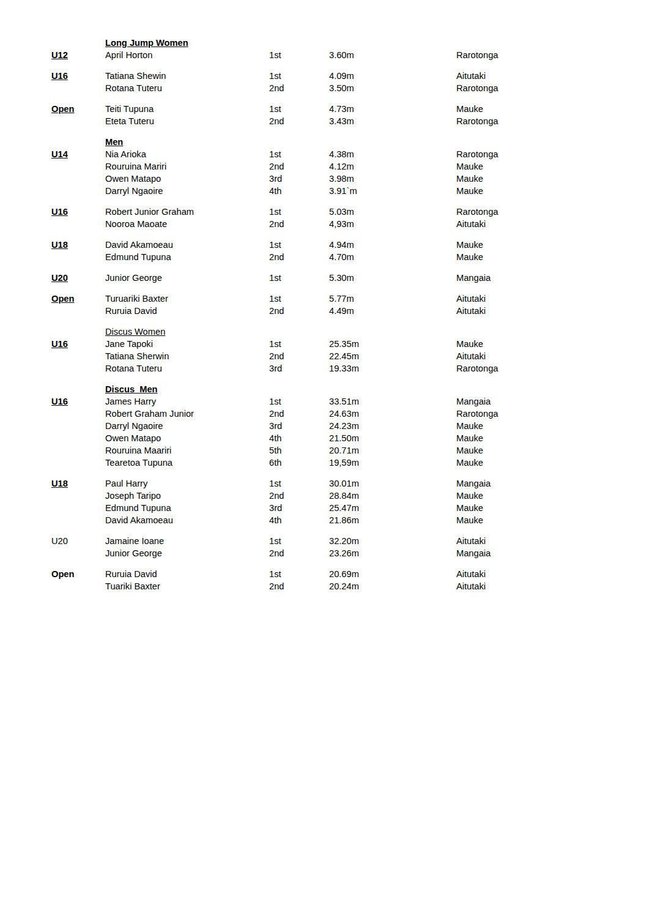| | Long Jump Women | | | |
| U12 | April Horton | 1st | 3.60m | Rarotonga |
| U16 | Tatiana Shewin | 1st | 4.09m | Aitutaki |
| | Rotana Tuteru | 2nd | 3.50m | Rarotonga |
| Open | Teiti Tupuna | 1st | 4.73m | Mauke |
| | Eteta Tuteru | 2nd | 3.43m | Rarotonga |
| | Men | | | |
| U14 | Nia Arioka | 1st | 4.38m | Rarotonga |
| | Rouruina Mariri | 2nd | 4.12m | Mauke |
| | Owen Matapo | 3rd | 3.98m | Mauke |
| | Darryl Ngaoire | 4th | 3.91`m | Mauke |
| U16 | Robert Junior Graham | 1st | 5.03m | Rarotonga |
| | Nooroa Maoate | 2nd | 4,93m | Aitutaki |
| U18 | David Akamoeau | 1st | 4.94m | Mauke |
| | Edmund Tupuna | 2nd | 4.70m | Mauke |
| U20 | Junior George | 1st | 5.30m | Mangaia |
| Open | Turuariki Baxter | 1st | 5.77m | Aitutaki |
| | Ruruia David | 2nd | 4.49m | Aitutaki |
| | Discus Women | | | |
| U16 | Jane Tapoki | 1st | 25.35m | Mauke |
| | Tatiana Sherwin | 2nd | 22.45m | Aitutaki |
| | Rotana Tuteru | 3rd | 19.33m | Rarotonga |
| | Discus Men | | | |
| U16 | James Harry | 1st | 33.51m | Mangaia |
| | Robert Graham Junior | 2nd | 24.63m | Rarotonga |
| | Darryl Ngaoire | 3rd | 24.23m | Mauke |
| | Owen Matapo | 4th | 21.50m | Mauke |
| | Rouruina Maariri | 5th | 20.71m | Mauke |
| | Tearetoa Tupuna | 6th | 19,59m | Mauke |
| U18 | Paul Harry | 1st | 30.01m | Mangaia |
| | Joseph Taripo | 2nd | 28.84m | Mauke |
| | Edmund Tupuna | 3rd | 25.47m | Mauke |
| | David Akamoeau | 4th | 21.86m | Mauke |
| U20 | Jamaine Ioane | 1st | 32.20m | Aitutaki |
| | Junior George | 2nd | 23.26m | Mangaia |
| Open | Ruruia David | 1st | 20.69m | Aitutaki |
| | Tuariki Baxter | 2nd | 20.24m | Aitutaki |